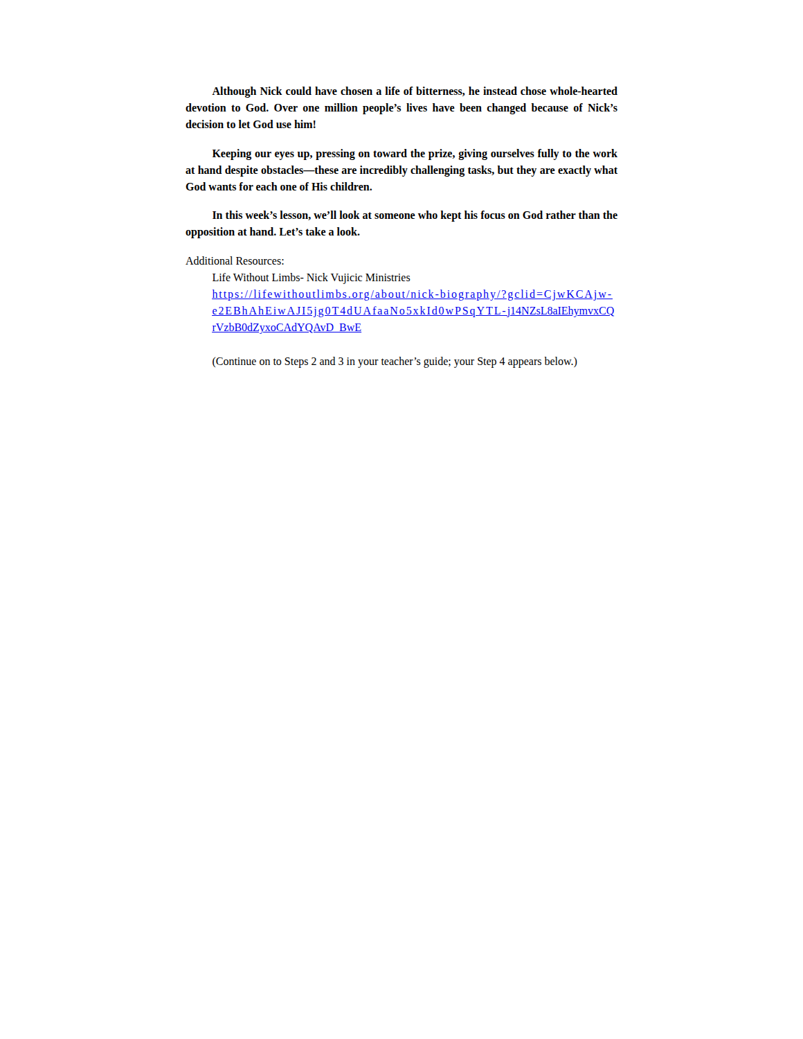Although Nick could have chosen a life of bitterness, he instead chose whole-hearted devotion to God. Over one million people’s lives have been changed because of Nick’s decision to let God use him!
Keeping our eyes up, pressing on toward the prize, giving ourselves fully to the work at hand despite obstacles—these are incredibly challenging tasks, but they are exactly what God wants for each one of His children.
In this week’s lesson, we’ll look at someone who kept his focus on God rather than the opposition at hand. Let’s take a look.
Additional Resources:
Life Without Limbs- Nick Vujicic Ministries
https://lifewithoutlimbs.org/about/nick-biography/?gclid=CjwKCAjw-e2EBhAhEiwAJI5jg0T4dUAfaaNo5xkId0wPSqYTL-j14NZsL8aIEhymvxCQrVzbB0dZyxoCAdYQAvD_BwE
(Continue on to Steps 2 and 3 in your teacher’s guide; your Step 4 appears below.)